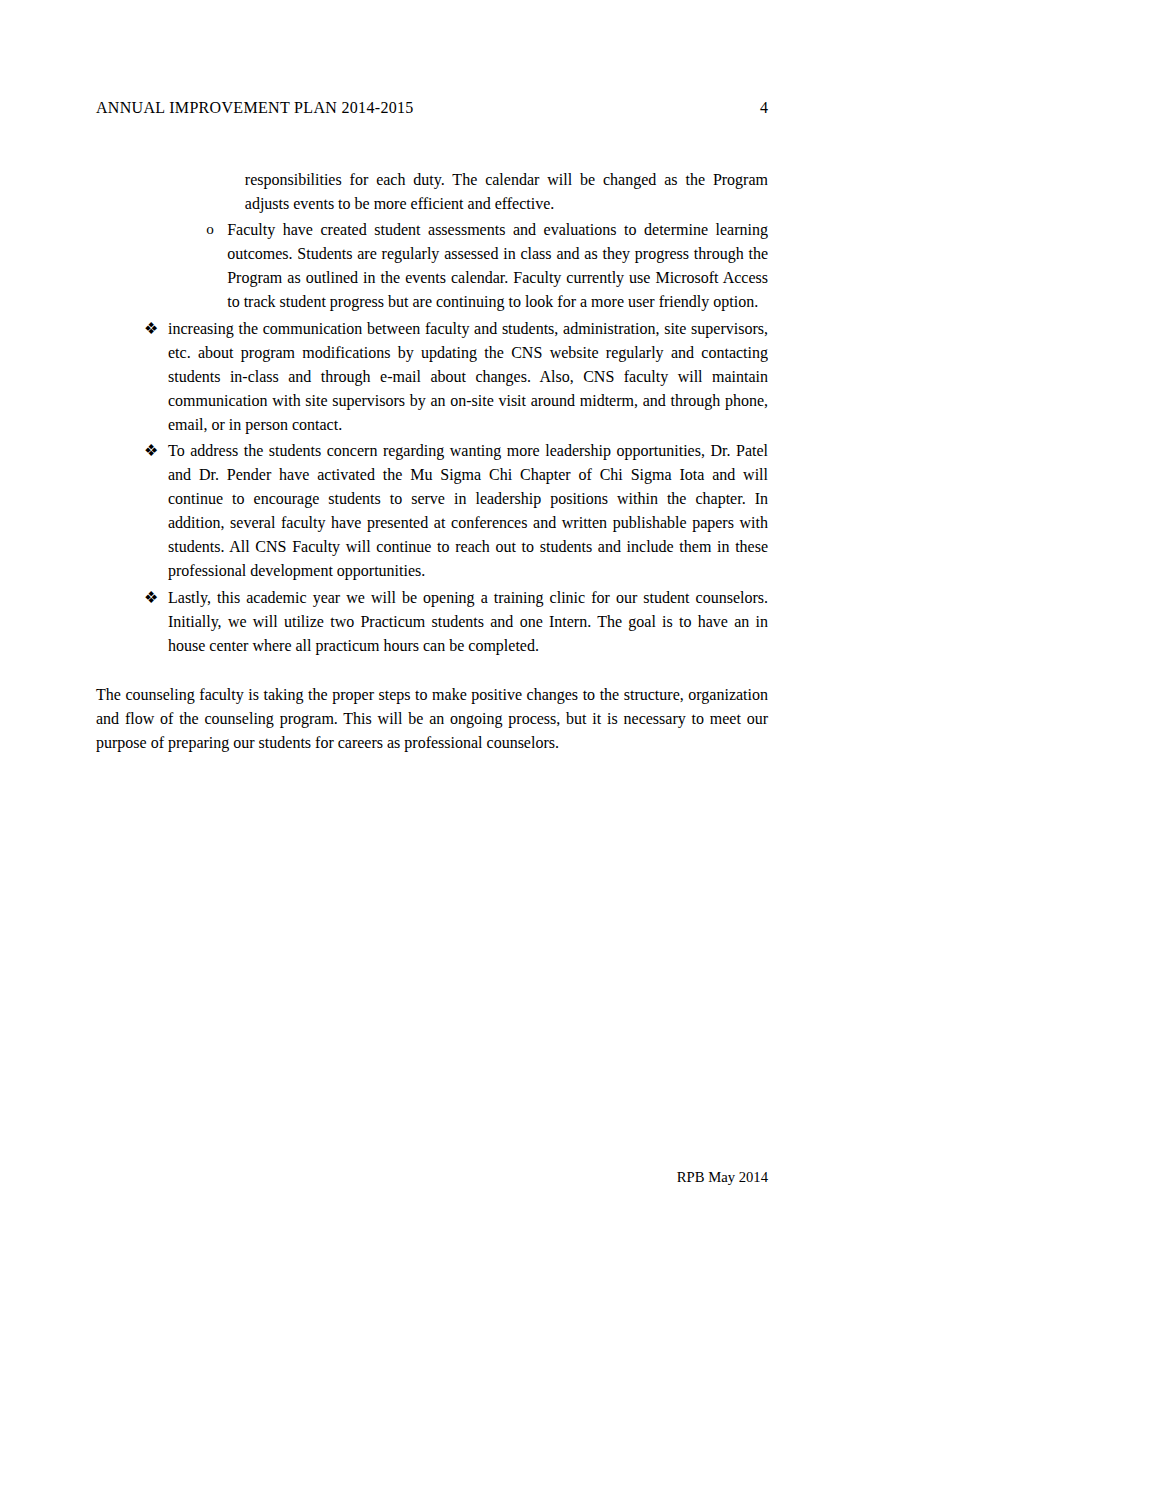ANNUAL IMPROVEMENT PLAN 2014-2015 4
responsibilities for each duty. The calendar will be changed as the Program adjusts events to be more efficient and effective.
Faculty have created student assessments and evaluations to determine learning outcomes. Students are regularly assessed in class and as they progress through the Program as outlined in the events calendar. Faculty currently use Microsoft Access to track student progress but are continuing to look for a more user friendly option.
increasing the communication between faculty and students, administration, site supervisors, etc. about program modifications by updating the CNS website regularly and contacting students in-class and through e-mail about changes. Also, CNS faculty will maintain communication with site supervisors by an on-site visit around midterm, and through phone, email, or in person contact.
To address the students concern regarding wanting more leadership opportunities, Dr. Patel and Dr. Pender have activated the Mu Sigma Chi Chapter of Chi Sigma Iota and will continue to encourage students to serve in leadership positions within the chapter. In addition, several faculty have presented at conferences and written publishable papers with students. All CNS Faculty will continue to reach out to students and include them in these professional development opportunities.
Lastly, this academic year we will be opening a training clinic for our student counselors. Initially, we will utilize two Practicum students and one Intern. The goal is to have an in house center where all practicum hours can be completed.
The counseling faculty is taking the proper steps to make positive changes to the structure, organization and flow of the counseling program. This will be an ongoing process, but it is necessary to meet our purpose of preparing our students for careers as professional counselors.
RPB May 2014